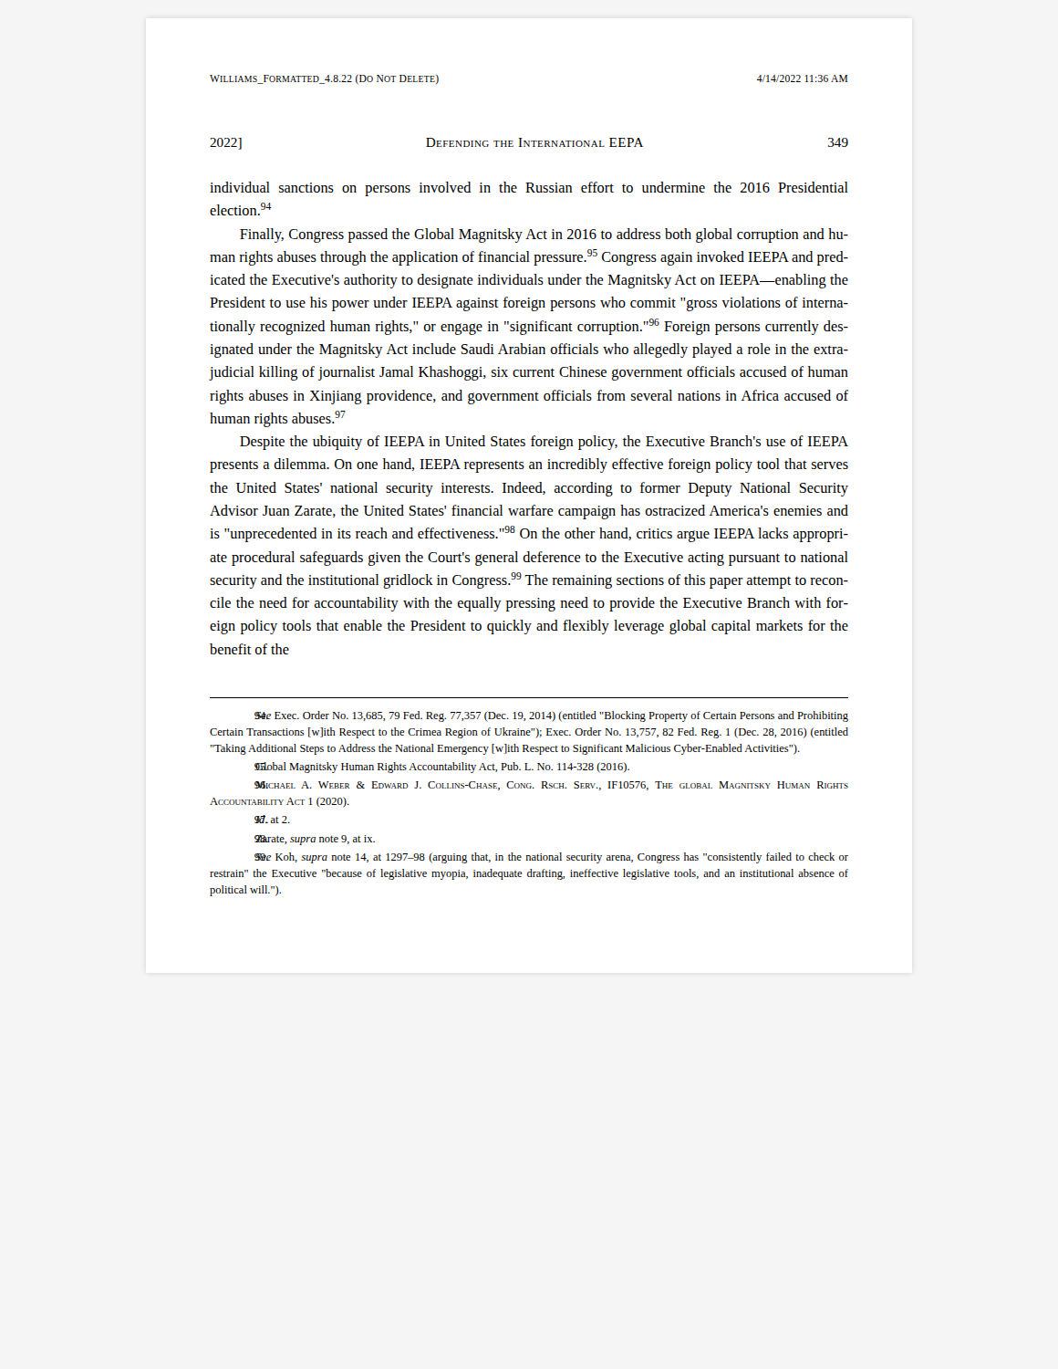WILLIAMS_FORMATTED_4.8.22 (DO NOT DELETE) 4/14/2022 11:36 AM
2022] Defending the International EEPA 349
individual sanctions on persons involved in the Russian effort to undermine the 2016 Presidential election.94
Finally, Congress passed the Global Magnitsky Act in 2016 to address both global corruption and human rights abuses through the application of financial pressure.95 Congress again invoked IEEPA and predicated the Executive's authority to designate individuals under the Magnitsky Act on IEEPA—enabling the President to use his power under IEEPA against foreign persons who commit "gross violations of internationally recognized human rights," or engage in "significant corruption."96 Foreign persons currently designated under the Magnitsky Act include Saudi Arabian officials who allegedly played a role in the extrajudicial killing of journalist Jamal Khashoggi, six current Chinese government officials accused of human rights abuses in Xinjiang providence, and government officials from several nations in Africa accused of human rights abuses.97
Despite the ubiquity of IEEPA in United States foreign policy, the Executive Branch's use of IEEPA presents a dilemma. On one hand, IEEPA represents an incredibly effective foreign policy tool that serves the United States' national security interests. Indeed, according to former Deputy National Security Advisor Juan Zarate, the United States' financial warfare campaign has ostracized America's enemies and is "unprecedented in its reach and effectiveness."98 On the other hand, critics argue IEEPA lacks appropriate procedural safeguards given the Court's general deference to the Executive acting pursuant to national security and the institutional gridlock in Congress.99 The remaining sections of this paper attempt to reconcile the need for accountability with the equally pressing need to provide the Executive Branch with foreign policy tools that enable the President to quickly and flexibly leverage global capital markets for the benefit of the
See Exec. Order No. 13,685, 79 Fed. Reg. 77,357 (Dec. 19, 2014) (entitled "Blocking Property of Certain Persons and Prohibiting Certain Transactions [w]ith Respect to the Crimea Region of Ukraine"); Exec. Order No. 13,757, 82 Fed. Reg. 1 (Dec. 28, 2016) (entitled "Taking Additional Steps to Address the National Emergency [w]ith Respect to Significant Malicious Cyber-Enabled Activities").
Global Magnitsky Human Rights Accountability Act, Pub. L. No. 114-328 (2016).
Michael A. Weber & Edward J. Collins-Chase, Cong. Rsch. Serv., IF10576, The global Magnitsky Human Rights Accountability Act 1 (2020).
Id. at 2.
Zarate, supra note 9, at ix.
See Koh, supra note 14, at 1297–98 (arguing that, in the national security arena, Congress has "consistently failed to check or restrain" the Executive "because of legislative myopia, inadequate drafting, ineffective legislative tools, and an institutional absence of political will.").